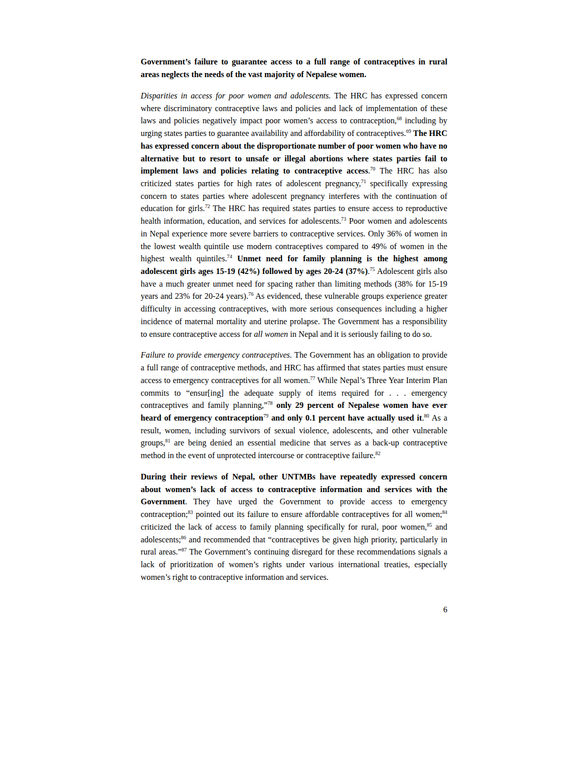Government’s failure to guarantee access to a full range of contraceptives in rural areas neglects the needs of the vast majority of Nepalese women.
Disparities in access for poor women and adolescents. The HRC has expressed concern where discriminatory contraceptive laws and policies and lack of implementation of these laws and policies negatively impact poor women’s access to contraception,68 including by urging states parties to guarantee availability and affordability of contraceptives.69 The HRC has expressed concern about the disproportionate number of poor women who have no alternative but to resort to unsafe or illegal abortions where states parties fail to implement laws and policies relating to contraceptive access.70 The HRC has also criticized states parties for high rates of adolescent pregnancy,71 specifically expressing concern to states parties where adolescent pregnancy interferes with the continuation of education for girls.72 The HRC has required states parties to ensure access to reproductive health information, education, and services for adolescents.73 Poor women and adolescents in Nepal experience more severe barriers to contraceptive services. Only 36% of women in the lowest wealth quintile use modern contraceptives compared to 49% of women in the highest wealth quintiles.74 Unmet need for family planning is the highest among adolescent girls ages 15-19 (42%) followed by ages 20-24 (37%).75 Adolescent girls also have a much greater unmet need for spacing rather than limiting methods (38% for 15-19 years and 23% for 20-24 years).76 As evidenced, these vulnerable groups experience greater difficulty in accessing contraceptives, with more serious consequences including a higher incidence of maternal mortality and uterine prolapse. The Government has a responsibility to ensure contraceptive access for all women in Nepal and it is seriously failing to do so.
Failure to provide emergency contraceptives. The Government has an obligation to provide a full range of contraceptive methods, and HRC has affirmed that states parties must ensure access to emergency contraceptives for all women.77 While Nepal’s Three Year Interim Plan commits to “ensur[ing] the adequate supply of items required for . . . emergency contraceptives and family planning,”78 only 29 percent of Nepalese women have ever heard of emergency contraception79 and only 0.1 percent have actually used it.80 As a result, women, including survivors of sexual violence, adolescents, and other vulnerable groups,81 are being denied an essential medicine that serves as a back-up contraceptive method in the event of unprotected intercourse or contraceptive failure.82
During their reviews of Nepal, other UNTMBs have repeatedly expressed concern about women’s lack of access to contraceptive information and services with the Government. They have urged the Government to provide access to emergency contraception;83 pointed out its failure to ensure affordable contraceptives for all women;84 criticized the lack of access to family planning specifically for rural, poor women,85 and adolescents;86 and recommended that “contraceptives be given high priority, particularly in rural areas.”87 The Government’s continuing disregard for these recommendations signals a lack of prioritization of women’s rights under various international treaties, especially women’s right to contraceptive information and services.
6